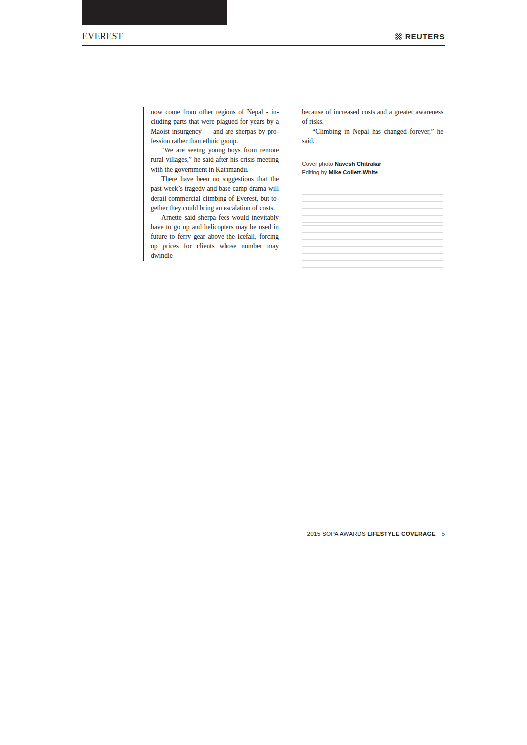EVEREST
REUTERS
now come from other regions of Nepal - including parts that were plagued for years by a Maoist insurgency — and are sherpas by profession rather than ethnic group.
“We are seeing young boys from remote rural villages,” he said after his crisis meeting with the government in Kathmandu.
There have been no suggestions that the past week’s tragedy and base camp drama will derail commercial climbing of Everest, but together they could bring an escalation of costs.
Arnette said sherpa fees would inevitably have to go up and helicopters may be used in future to ferry gear above the Icefall, forcing up prices for clients whose number may dwindle
because of increased costs and a greater awareness of risks.
“Climbing in Nepal has changed forever,” he said.
Cover photo Navesh Chitrakar
Editing by Mike Collett-White
2015 SOPA AWARDS LIFESTYLE COVERAGE 5